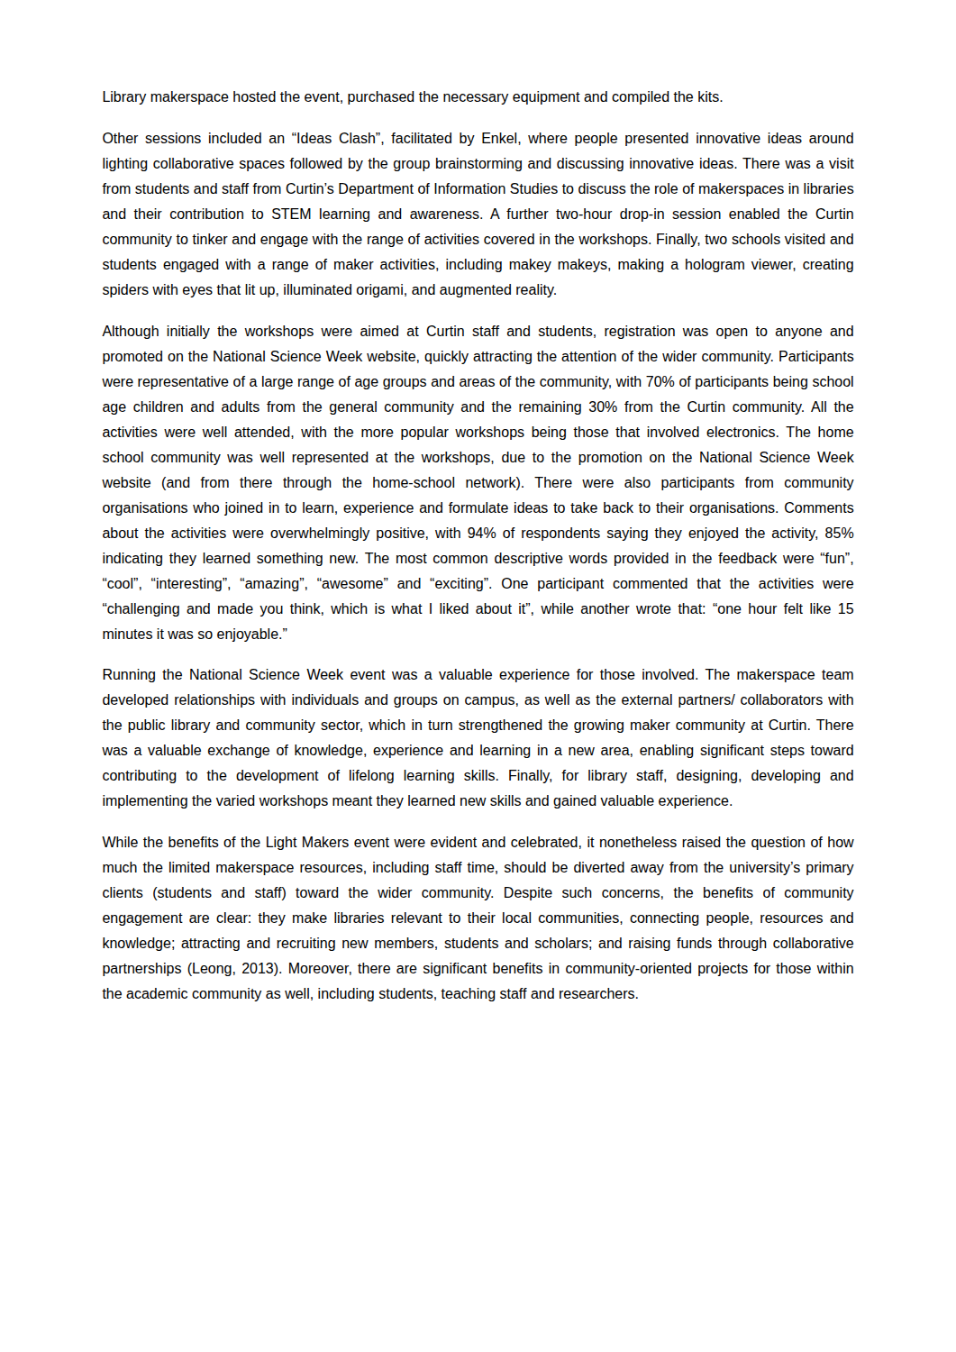Library makerspace hosted the event, purchased the necessary equipment and compiled the kits.
Other sessions included an “Ideas Clash”, facilitated by Enkel, where people presented innovative ideas around lighting collaborative spaces followed by the group brainstorming and discussing innovative ideas. There was a visit from students and staff from Curtin’s Department of Information Studies to discuss the role of makerspaces in libraries and their contribution to STEM learning and awareness. A further two-hour drop-in session enabled the Curtin community to tinker and engage with the range of activities covered in the workshops. Finally, two schools visited and students engaged with a range of maker activities, including makey makeys, making a hologram viewer, creating spiders with eyes that lit up, illuminated origami, and augmented reality.
Although initially the workshops were aimed at Curtin staff and students, registration was open to anyone and promoted on the National Science Week website, quickly attracting the attention of the wider community. Participants were representative of a large range of age groups and areas of the community, with 70% of participants being school age children and adults from the general community and the remaining 30% from the Curtin community. All the activities were well attended, with the more popular workshops being those that involved electronics. The home school community was well represented at the workshops, due to the promotion on the National Science Week website (and from there through the home-school network). There were also participants from community organisations who joined in to learn, experience and formulate ideas to take back to their organisations. Comments about the activities were overwhelmingly positive, with 94% of respondents saying they enjoyed the activity, 85% indicating they learned something new. The most common descriptive words provided in the feedback were “fun”, “cool”, “interesting”, “amazing”, “awesome” and “exciting”. One participant commented that the activities were “challenging and made you think, which is what I liked about it”, while another wrote that: “one hour felt like 15 minutes it was so enjoyable.”
Running the National Science Week event was a valuable experience for those involved. The makerspace team developed relationships with individuals and groups on campus, as well as the external partners/ collaborators with the public library and community sector, which in turn strengthened the growing maker community at Curtin. There was a valuable exchange of knowledge, experience and learning in a new area, enabling significant steps toward contributing to the development of lifelong learning skills. Finally, for library staff, designing, developing and implementing the varied workshops meant they learned new skills and gained valuable experience.
While the benefits of the Light Makers event were evident and celebrated, it nonetheless raised the question of how much the limited makerspace resources, including staff time, should be diverted away from the university’s primary clients (students and staff) toward the wider community. Despite such concerns, the benefits of community engagement are clear: they make libraries relevant to their local communities, connecting people, resources and knowledge; attracting and recruiting new members, students and scholars; and raising funds through collaborative partnerships (Leong, 2013). Moreover, there are significant benefits in community-oriented projects for those within the academic community as well, including students, teaching staff and researchers.